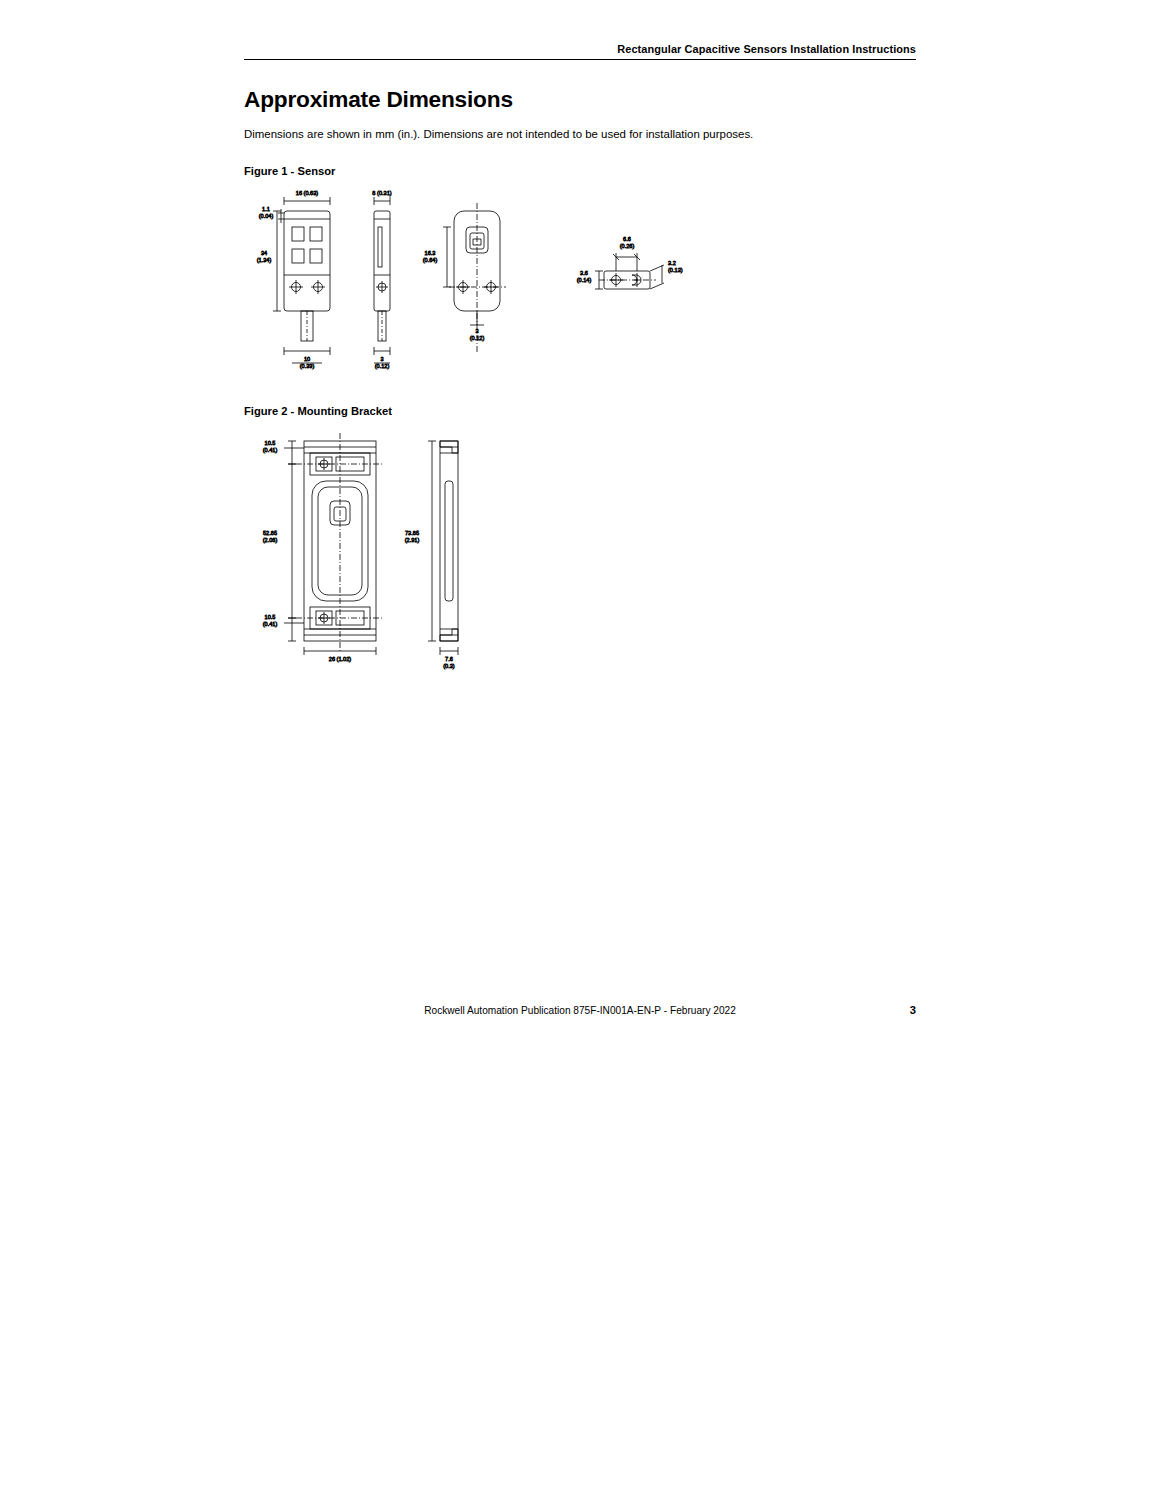Rectangular Capacitive Sensors Installation Instructions
Approximate Dimensions
Dimensions are shown in mm (in.). Dimensions are not intended to be used for installation purposes.
Figure 1 - Sensor
16 (0.63) 1.1 (0.04) 34 (1.34) 10 (0.39) 8 (0.31) 3 (0.12) 16.3 (0.64) 3 (0.12) 6.6 (0.26) 3.2 (0.13) 3.6 (0.14)
Figure 2 - Mounting Bracket
10.5 (0.41) 52.85 (2.08) 10.5 (0.41) 26 (1.02) 73.85 (2.91) 7.6 (0.3)
Rockwell Automation Publication 875F-IN001A-EN-P - February 2022 3